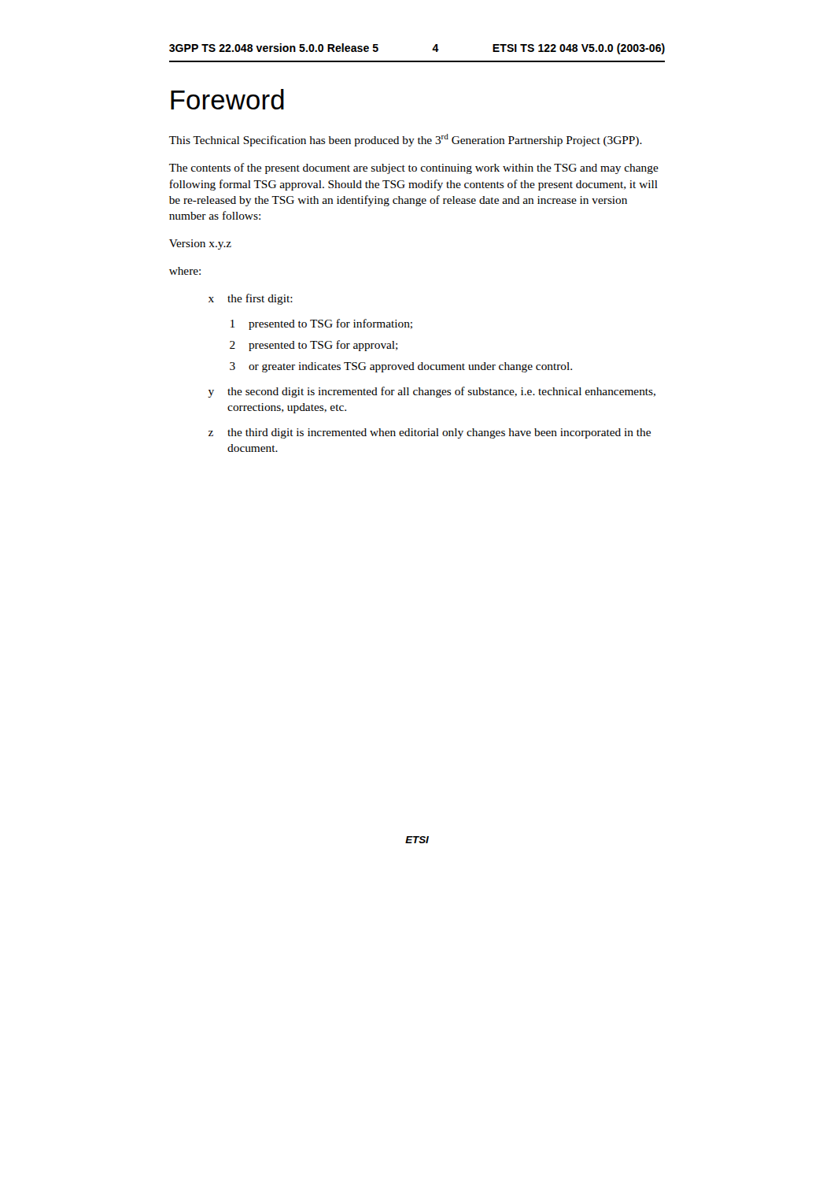3GPP TS 22.048 version 5.0.0 Release 5
4
ETSI TS 122 048 V5.0.0 (2003-06)
Foreword
This Technical Specification has been produced by the 3rd Generation Partnership Project (3GPP).
The contents of the present document are subject to continuing work within the TSG and may change following formal TSG approval. Should the TSG modify the contents of the present document, it will be re-released by the TSG with an identifying change of release date and an increase in version number as follows:
Version x.y.z
where:
x
the first digit:
1
presented to TSG for information;
2
presented to TSG for approval;
3
or greater indicates TSG approved document under change control.
y
the second digit is incremented for all changes of substance, i.e. technical enhancements, corrections, updates, etc.
z
the third digit is incremented when editorial only changes have been incorporated in the document.
ETSI